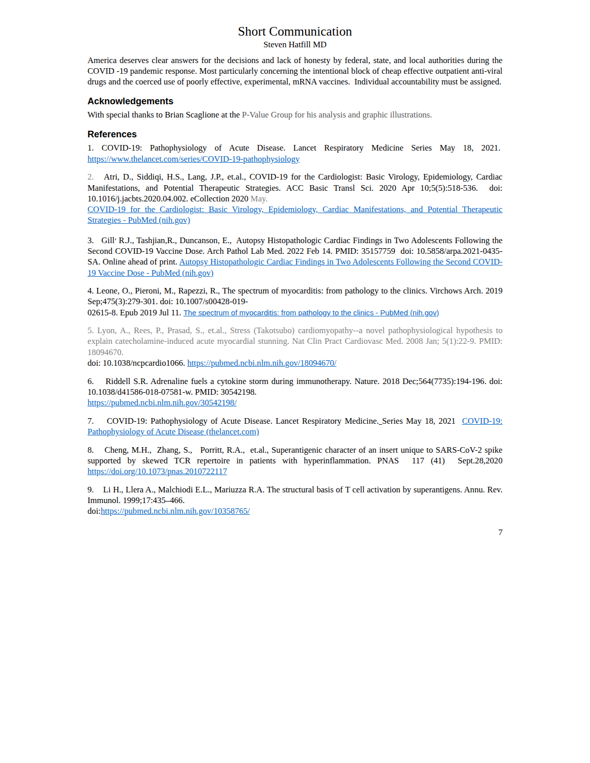Short Communication
Steven Hatfill MD
America deserves clear answers for the decisions and lack of honesty by federal, state, and local authorities during the COVID -19 pandemic response. Most particularly concerning the intentional block of cheap effective outpatient anti-viral drugs and the coerced use of poorly effective, experimental, mRNA vaccines. Individual accountability must be assigned.
Acknowledgements
With special thanks to Brian Scaglione at the P-Value Group for his analysis and graphic illustrations.
References
1. COVID-19: Pathophysiology of Acute Disease. Lancet Respiratory Medicine Series May 18, 2021. https://www.thelancet.com/series/COVID-19-pathophysiology
2. Atri, D., Siddiqi, H.S., Lang, J.P., et.al., COVID-19 for the Cardiologist: Basic Virology, Epidemiology, Cardiac Manifestations, and Potential Therapeutic Strategies. ACC Basic Transl Sci. 2020 Apr 10;5(5):518-536. doi: 10.1016/j.jacbts.2020.04.002. eCollection 2020 May.
COVID-19 for the Cardiologist: Basic Virology, Epidemiology, Cardiac Manifestations, and Potential Therapeutic Strategies - PubMed (nih.gov)
3. Gill, R.J., Tashjian,R., Duncanson, E., Autopsy Histopathologic Cardiac Findings in Two Adolescents Following the Second COVID-19 Vaccine Dose. Arch Pathol Lab Med. 2022 Feb 14. PMID: 35157759 doi: 10.5858/arpa.2021-0435-SA. Online ahead of print. Autopsy Histopathologic Cardiac Findings in Two Adolescents Following the Second COVID-19 Vaccine Dose - PubMed (nih.gov)
4. Leone, O., Pieroni, M., Rapezzi, R., The spectrum of myocarditis: from pathology to the clinics. Virchows Arch. 2019 Sep;475(3):279-301. doi: 10.1007/s00428-019-
02615-8. Epub 2019 Jul 11. The spectrum of myocarditis: from pathology to the clinics - PubMed (nih.gov)
5. Lyon, A., Rees, P., Prasad, S., et.al., Stress (Takotsubo) cardiomyopathy--a novel pathophysiological hypothesis to explain catecholamine-induced acute myocardial stunning. Nat Clin Pract Cardiovasc Med. 2008 Jan; 5(1):22-9. PMID: 18094670.
doi: 10.1038/ncpcardio1066. https://pubmed.ncbi.nlm.nih.gov/18094670/
6. Riddell S.R. Adrenaline fuels a cytokine storm during immunotherapy. Nature. 2018 Dec;564(7735):194-196. doi: 10.1038/d41586-018-07581-w. PMID: 30542198.
https://pubmed.ncbi.nlm.nih.gov/30542198/
7. COVID-19: Pathophysiology of Acute Disease. Lancet Respiratory Medicine. Series May 18, 2021 COVID-19: Pathophysiology of Acute Disease (thelancet.com)
8. Cheng, M.H., Zhang, S., Porritt, R.A., et.al., Superantigenic character of an insert unique to SARS-CoV-2 spike supported by skewed TCR repertoire in patients with hyperinflammation. PNAS 117 (41) Sept.28,2020 https://doi.org/10.1073/pnas.2010722117
9. Li H., Llera A., Malchiodi E.L., Mariuzza R.A. The structural basis of T cell activation by superantigens. Annu. Rev. Immunol. 1999;17:435–466.
doi:https://pubmed.ncbi.nlm.nih.gov/10358765/
7